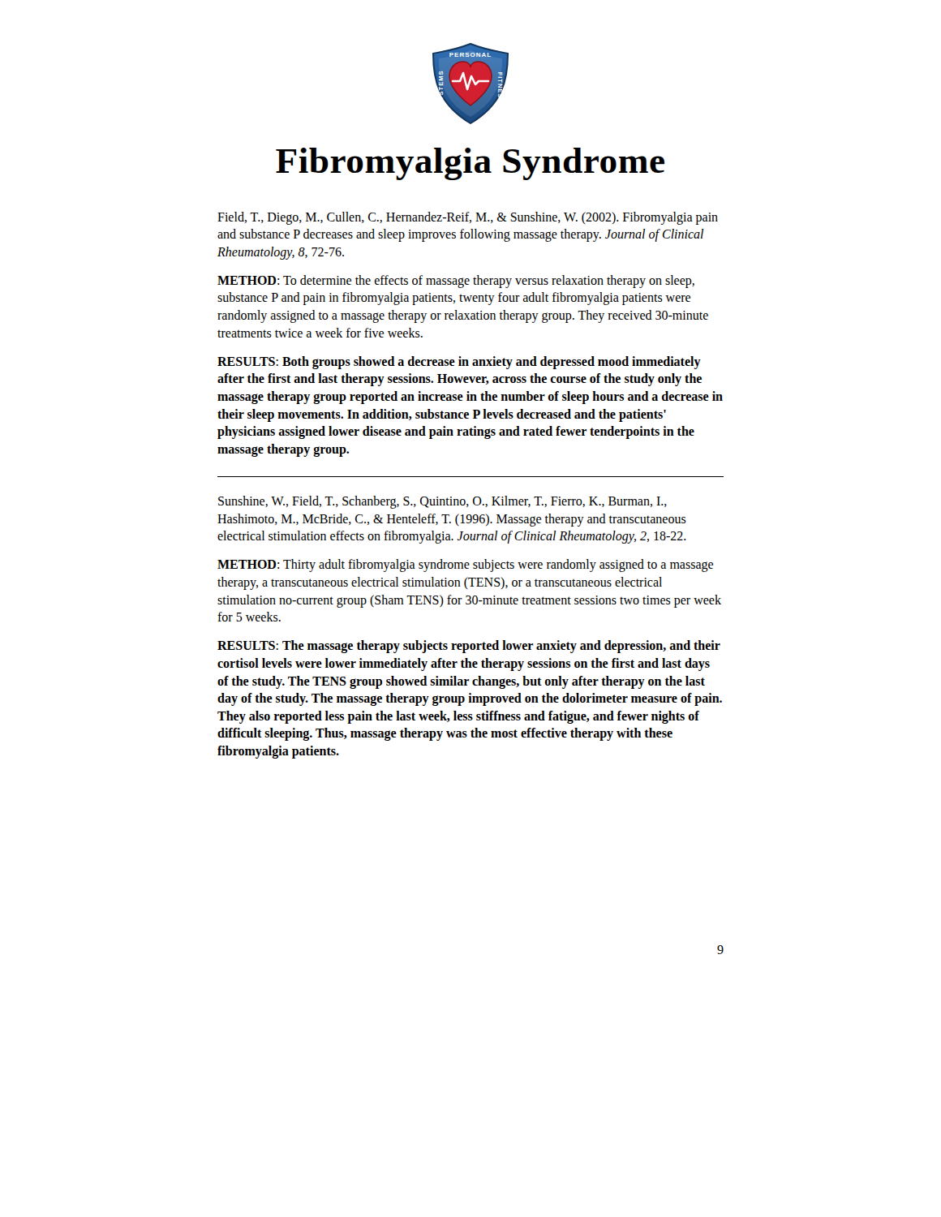PERSONAL SYSTEMS FITNESS
Fibromyalgia Syndrome
Field, T., Diego, M., Cullen, C., Hernandez-Reif, M., & Sunshine, W. (2002). Fibromyalgia pain and substance P decreases and sleep improves following massage therapy. Journal of Clinical Rheumatology, 8, 72-76.
METHOD: To determine the effects of massage therapy versus relaxation therapy on sleep, substance P and pain in fibromyalgia patients, twenty four adult fibromyalgia patients were randomly assigned to a massage therapy or relaxation therapy group. They received 30-minute treatments twice a week for five weeks.
RESULTS: Both groups showed a decrease in anxiety and depressed mood immediately after the first and last therapy sessions. However, across the course of the study only the massage therapy group reported an increase in the number of sleep hours and a decrease in their sleep movements. In addition, substance P levels decreased and the patients' physicians assigned lower disease and pain ratings and rated fewer tenderpoints in the massage therapy group.
Sunshine, W., Field, T., Schanberg, S., Quintino, O., Kilmer, T., Fierro, K., Burman, I., Hashimoto, M., McBride, C., & Henteleff, T. (1996). Massage therapy and transcutaneous electrical stimulation effects on fibromyalgia. Journal of Clinical Rheumatology, 2, 18-22.
METHOD: Thirty adult fibromyalgia syndrome subjects were randomly assigned to a massage therapy, a transcutaneous electrical stimulation (TENS), or a transcutaneous electrical stimulation no-current group (Sham TENS) for 30-minute treatment sessions two times per week for 5 weeks.
RESULTS: The massage therapy subjects reported lower anxiety and depression, and their cortisol levels were lower immediately after the therapy sessions on the first and last days of the study. The TENS group showed similar changes, but only after therapy on the last day of the study. The massage therapy group improved on the dolorimeter measure of pain. They also reported less pain the last week, less stiffness and fatigue, and fewer nights of difficult sleeping. Thus, massage therapy was the most effective therapy with these fibromyalgia patients.
9